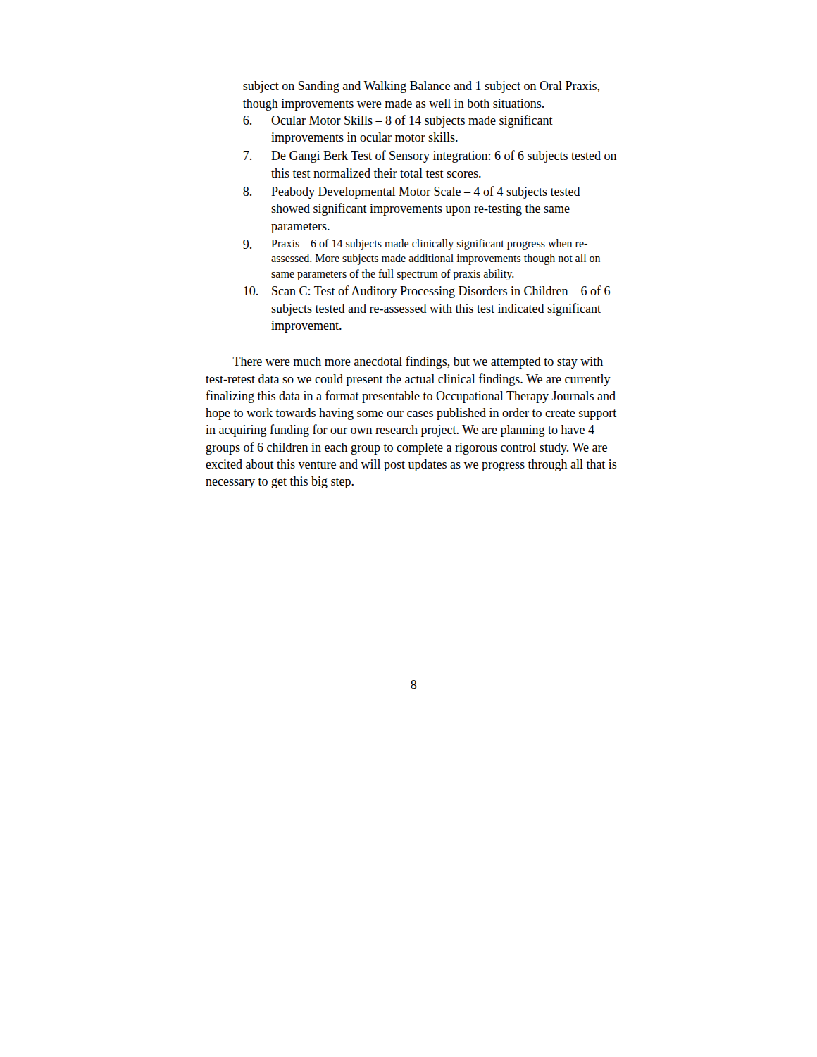subject on Sanding and Walking Balance and 1 subject on Oral Praxis, though improvements were made as well in both situations.
Ocular Motor Skills – 8 of 14 subjects made significant improvements in ocular motor skills.
De Gangi Berk Test of Sensory integration: 6 of 6 subjects tested on this test normalized their total test scores.
Peabody Developmental Motor Scale – 4 of 4 subjects tested showed significant improvements upon re-testing the same parameters.
Praxis – 6 of 14 subjects made clinically significant progress when re-assessed. More subjects made additional improvements though not all on same parameters of the full spectrum of praxis ability.
Scan C: Test of Auditory Processing Disorders in Children – 6 of 6 subjects tested and re-assessed with this test indicated significant improvement.
There were much more anecdotal findings, but we attempted to stay with test-retest data so we could present the actual clinical findings. We are currently finalizing this data in a format presentable to Occupational Therapy Journals and hope to work towards having some our cases published in order to create support in acquiring funding for our own research project. We are planning to have 4 groups of 6 children in each group to complete a rigorous control study. We are excited about this venture and will post updates as we progress through all that is necessary to get this big step.
8